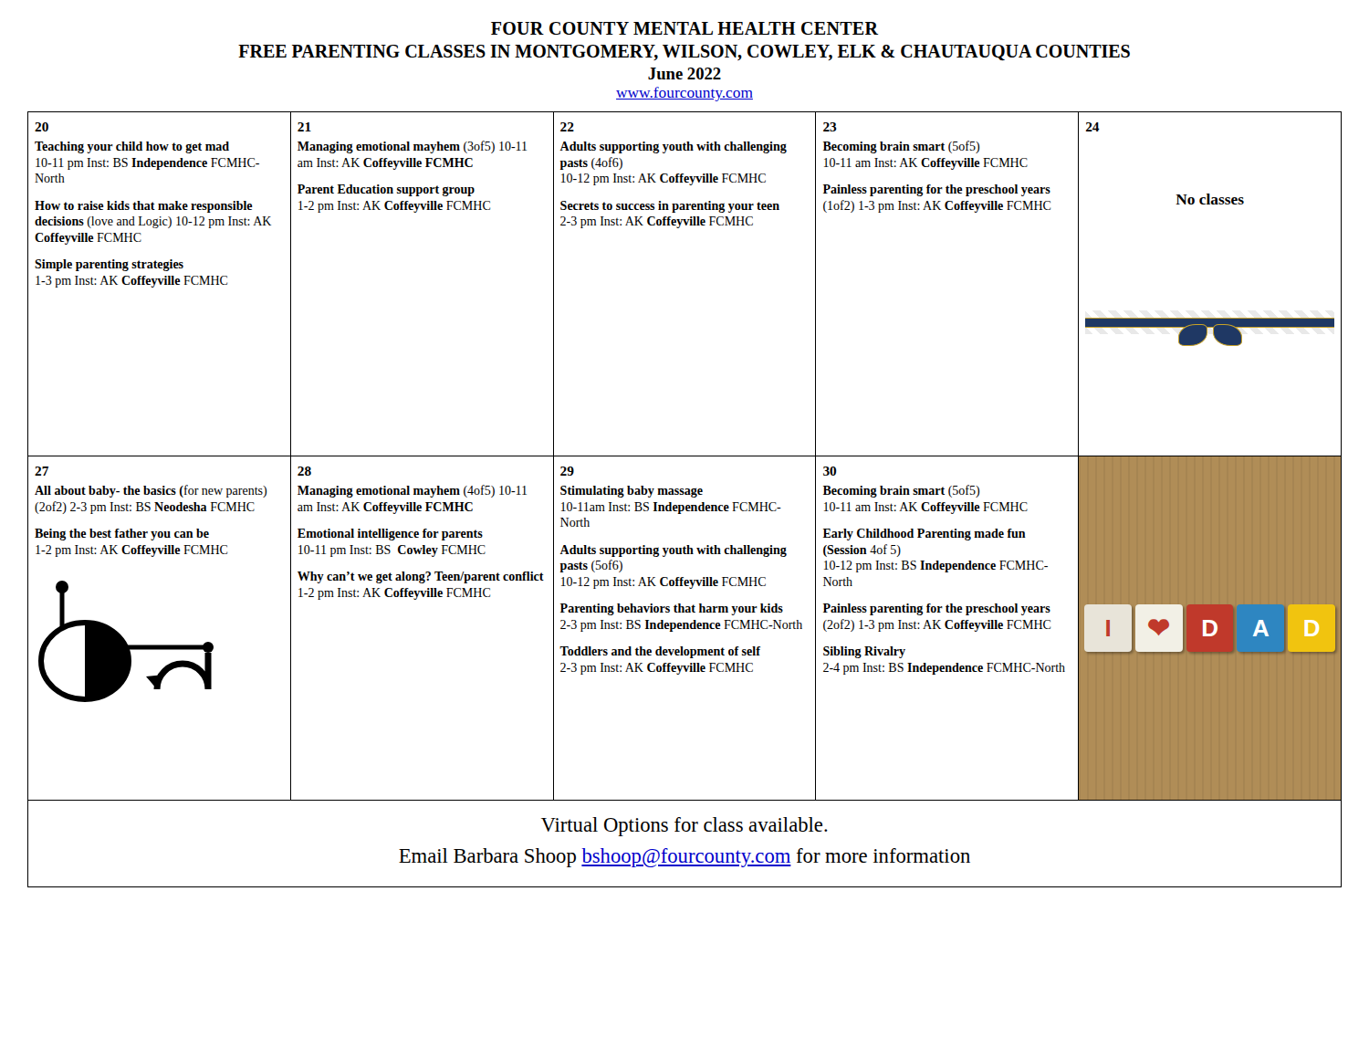FOUR COUNTY MENTAL HEALTH CENTER
FREE PARENTING CLASSES IN MONTGOMERY, WILSON, COWLEY, ELK & CHAUTAUQUA COUNTIES
June 2022
www.fourcounty.com
| 20 Teaching your child how to get mad 10-11 pm Inst: BS Independence FCMHC-North How to raise kids that make responsible decisions (love and Logic) 10-12 pm Inst: AK Coffeyville FCMHC Simple parenting strategies 1-3 pm Inst: AK Coffeyville FCMHC | 21 Managing emotional mayhem (3of5) 10-11 am Inst: AK Coffeyville FCMHC Parent Education support group 1-2 pm Inst: AK Coffeyville FCMHC | 22 Adults supporting youth with challenging pasts (4of6) 10-12 pm Inst: AK Coffeyville FCMHC Secrets to success in parenting your teen 2-3 pm Inst: AK Coffeyville FCMHC | 23 Becoming brain smart (5of5) 10-11 am Inst: AK Coffeyville FCMHC Painless parenting for the preschool years (1of2) 1-3 pm Inst: AK Coffeyville FCMHC | 24 No classes |
| 27 All about baby- the basics ( for new parents) (2of2) 2-3 pm Inst: BS Neodesha FCMHC Being the best father you can be 1-2 pm Inst: AK Coffeyville FCMHC | 28 Managing emotional mayhem (4of5) 10-11 am Inst: AK Coffeyville FCMHC Emotional intelligence for parents 10-11 pm Inst: BS Cowley FCMHC Why can’t we get along? Teen/parent conflict 1-2 pm Inst: AK Coffeyville FCMHC | 29 Stimulating baby massage 10-11am Inst: BS Independence FCMHC-North Adults supporting youth with challenging pasts (5of6) 10-12 pm Inst: AK Coffeyville FCMHC Parenting behaviors that harm your kids 2-3 pm Inst: BS Independence FCMHC-North Toddlers and the development of self 2-3 pm Inst: AK Coffeyville FCMHC | 30 Becoming brain smart (5of5) 10-11 am Inst: AK Coffeyville FCMHC Early Childhood Parenting made fun (Session 4of 5) 10-12 pm Inst: BS Independence FCMHC-North Painless parenting for the preschool years (2of2) 1-3 pm Inst: AK Coffeyville FCMHC Sibling Rivalry 2-4 pm Inst: BS Independence FCMHC-North | I ❤ D A D |
Virtual Options for class available.
Email Barbara Shoop bshoop@fourcounty.com for more information